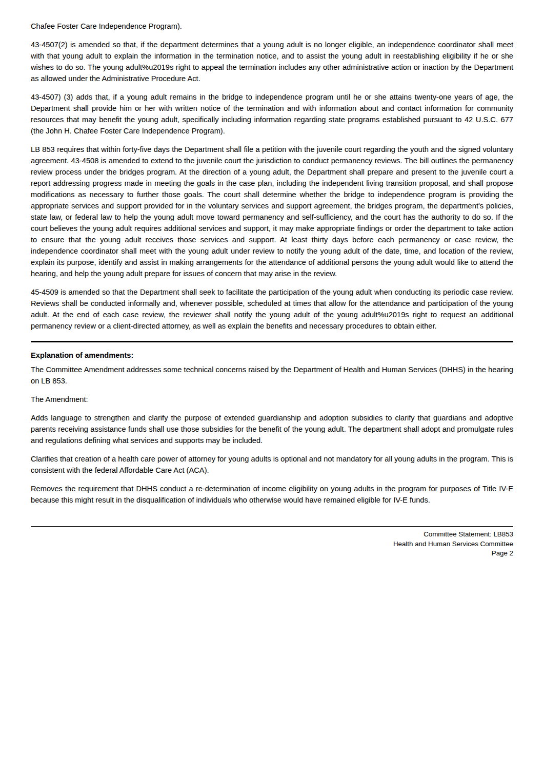Chafee Foster Care Independence Program).
43-4507(2) is amended so that, if the department determines that a young adult is no longer eligible, an independence coordinator shall meet with that young adult to explain the information in the termination notice, and to assist the young adult in reestablishing eligibility if he or she wishes to do so. The young adult%u2019s right to appeal the termination includes any other administrative action or inaction by the Department as allowed under the Administrative Procedure Act.
43-4507) (3) adds that, if a young adult remains in the bridge to independence program until he or she attains twenty-one years of age, the Department shall provide him or her with written notice of the termination and with information about and contact information for community resources that may benefit the young adult, specifically including information regarding state programs established pursuant to 42 U.S.C. 677 (the John H. Chafee Foster Care Independence Program).
LB 853 requires that within forty-five days the Department shall file a petition with the juvenile court regarding the youth and the signed voluntary agreement. 43-4508 is amended to extend to the juvenile court the jurisdiction to conduct permanency reviews. The bill outlines the permanency review process under the bridges program. At the direction of a young adult, the Department shall prepare and present to the juvenile court a report addressing progress made in meeting the goals in the case plan, including the independent living transition proposal, and shall propose modifications as necessary to further those goals. The court shall determine whether the bridge to independence program is providing the appropriate services and support provided for in the voluntary services and support agreement, the bridges program, the department's policies, state law, or federal law to help the young adult move toward permanency and self-sufficiency, and the court has the authority to do so. If the court believes the young adult requires additional services and support, it may make appropriate findings or order the department to take action to ensure that the young adult receives those services and support. At least thirty days before each permanency or case review, the independence coordinator shall meet with the young adult under review to notify the young adult of the date, time, and location of the review, explain its purpose, identify and assist in making arrangements for the attendance of additional persons the young adult would like to attend the hearing, and help the young adult prepare for issues of concern that may arise in the review.
45-4509 is amended so that the Department shall seek to facilitate the participation of the young adult when conducting its periodic case review. Reviews shall be conducted informally and, whenever possible, scheduled at times that allow for the attendance and participation of the young adult. At the end of each case review, the reviewer shall notify the young adult of the young adult%u2019s right to request an additional permanency review or a client-directed attorney, as well as explain the benefits and necessary procedures to obtain either.
Explanation of amendments:
The Committee Amendment addresses some technical concerns raised by the Department of Health and Human Services (DHHS) in the hearing on LB 853.
The Amendment:
Adds language to strengthen and clarify the purpose of extended guardianship and adoption subsidies to clarify that guardians and adoptive parents receiving assistance funds shall use those subsidies for the benefit of the young adult. The department shall adopt and promulgate rules and regulations defining what services and supports may be included.
Clarifies that creation of a health care power of attorney for young adults is optional and not mandatory for all young adults in the program. This is consistent with the federal Affordable Care Act (ACA).
Removes the requirement that DHHS conduct a re-determination of income eligibility on young adults in the program for purposes of Title IV-E because this might result in the disqualification of individuals who otherwise would have remained eligible for IV-E funds.
Committee Statement: LB853
Health and Human Services Committee
Page 2